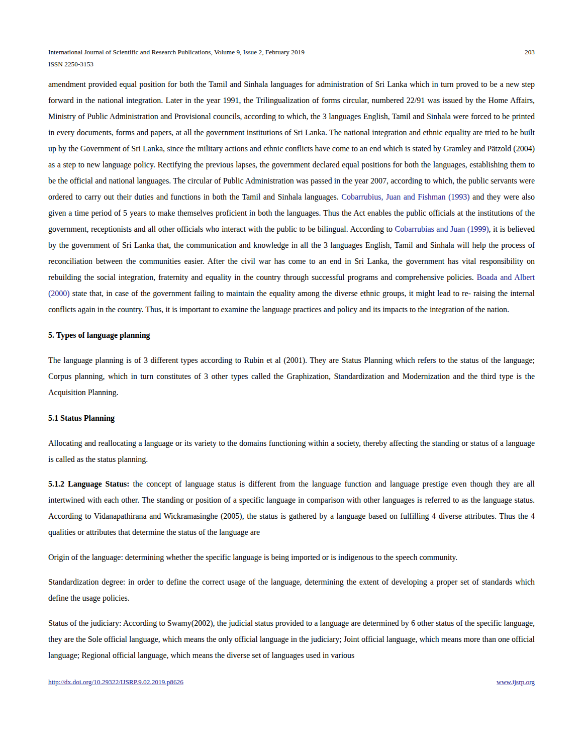International Journal of Scientific and Research Publications, Volume 9, Issue 2, February 2019 203
ISSN 2250-3153
amendment provided equal position for both the Tamil and Sinhala languages for administration of Sri Lanka which in turn proved to be a new step forward in the national integration. Later in the year 1991, the Trilingualization of forms circular, numbered 22/91 was issued by the Home Affairs, Ministry of Public Administration and Provisional councils, according to which, the 3 languages English, Tamil and Sinhala were forced to be printed in every documents, forms and papers, at all the government institutions of Sri Lanka. The national integration and ethnic equality are tried to be built up by the Government of Sri Lanka, since the military actions and ethnic conflicts have come to an end which is stated by Gramley and Pätzold (2004) as a step to new language policy. Rectifying the previous lapses, the government declared equal positions for both the languages, establishing them to be the official and national languages. The circular of Public Administration was passed in the year 2007, according to which, the public servants were ordered to carry out their duties and functions in both the Tamil and Sinhala languages. Cobarrubius, Juan and Fishman (1993) and they were also given a time period of 5 years to make themselves proficient in both the languages. Thus the Act enables the public officials at the institutions of the government, receptionists and all other officials who interact with the public to be bilingual. According to Cobarrubias and Juan (1999), it is believed by the government of Sri Lanka that, the communication and knowledge in all the 3 languages English, Tamil and Sinhala will help the process of reconciliation between the communities easier. After the civil war has come to an end in Sri Lanka, the government has vital responsibility on rebuilding the social integration, fraternity and equality in the country through successful programs and comprehensive policies. Boada and Albert (2000) state that, in case of the government failing to maintain the equality among the diverse ethnic groups, it might lead to re- raising the internal conflicts again in the country. Thus, it is important to examine the language practices and policy and its impacts to the integration of the nation.
5. Types of language planning
The language planning is of 3 different types according to Rubin et al (2001). They are Status Planning which refers to the status of the language; Corpus planning, which in turn constitutes of 3 other types called the Graphization, Standardization and Modernization and the third type is the Acquisition Planning.
5.1 Status Planning
Allocating and reallocating a language or its variety to the domains functioning within a society, thereby affecting the standing or status of a language is called as the status planning.
5.1.2 Language Status: the concept of language status is different from the language function and language prestige even though they are all intertwined with each other. The standing or position of a specific language in comparison with other languages is referred to as the language status. According to Vidanapathirana and Wickramasinghe (2005), the status is gathered by a language based on fulfilling 4 diverse attributes. Thus the 4 qualities or attributes that determine the status of the language are
Origin of the language: determining whether the specific language is being imported or is indigenous to the speech community.
Standardization degree: in order to define the correct usage of the language, determining the extent of developing a proper set of standards which define the usage policies.
Status of the judiciary: According to Swamy(2002), the judicial status provided to a language are determined by 6 other status of the specific language, they are the Sole official language, which means the only official language in the judiciary; Joint official language, which means more than one official language; Regional official language, which means the diverse set of languages used in various
http://dx.doi.org/10.29322/IJSRP.9.02.2019.p8626 www.ijsrp.org